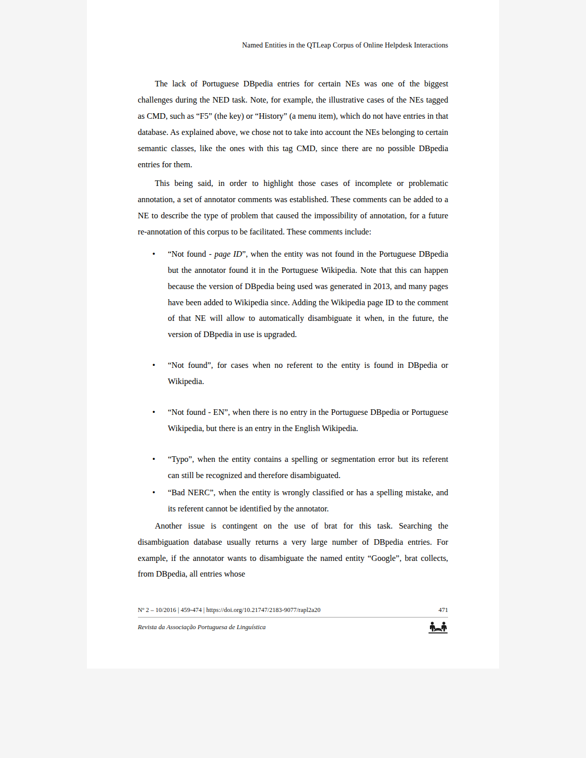Named Entities in the QTLeap Corpus of Online Helpdesk Interactions
The lack of Portuguese DBpedia entries for certain NEs was one of the biggest challenges during the NED task. Note, for example, the illustrative cases of the NEs tagged as CMD, such as “F5” (the key) or “History” (a menu item), which do not have entries in that database. As explained above, we chose not to take into account the NEs belonging to certain semantic classes, like the ones with this tag CMD, since there are no possible DBpedia entries for them.
This being said, in order to highlight those cases of incomplete or problematic annotation, a set of annotator comments was established. These comments can be added to a NE to describe the type of problem that caused the impossibility of annotation, for a future re-annotation of this corpus to be facilitated. These comments include:
“Not found - page ID”, when the entity was not found in the Portuguese DBpedia but the annotator found it in the Portuguese Wikipedia. Note that this can happen because the version of DBpedia being used was generated in 2013, and many pages have been added to Wikipedia since. Adding the Wikipedia page ID to the comment of that NE will allow to automatically disambiguate it when, in the future, the version of DBpedia in use is upgraded.
“Not found”, for cases when no referent to the entity is found in DBpedia or Wikipedia.
“Not found - EN”, when there is no entry in the Portuguese DBpedia or Portuguese Wikipedia, but there is an entry in the English Wikipedia.
“Typo”, when the entity contains a spelling or segmentation error but its referent can still be recognized and therefore disambiguated.
“Bad NERC”, when the entity is wrongly classified or has a spelling mistake, and its referent cannot be identified by the annotator.
Another issue is contingent on the use of brat for this task. Searching the disambiguation database usually returns a very large number of DBpedia entries. For example, if the annotator wants to disambiguate the named entity “Google”, brat collects, from DBpedia, all entries whose
Nº 2 – 10/2016 | 459-474 | https://doi.org/10.21747/2183-9077/rapl2a20 471
Revista da Associação Portuguesa de Linguística